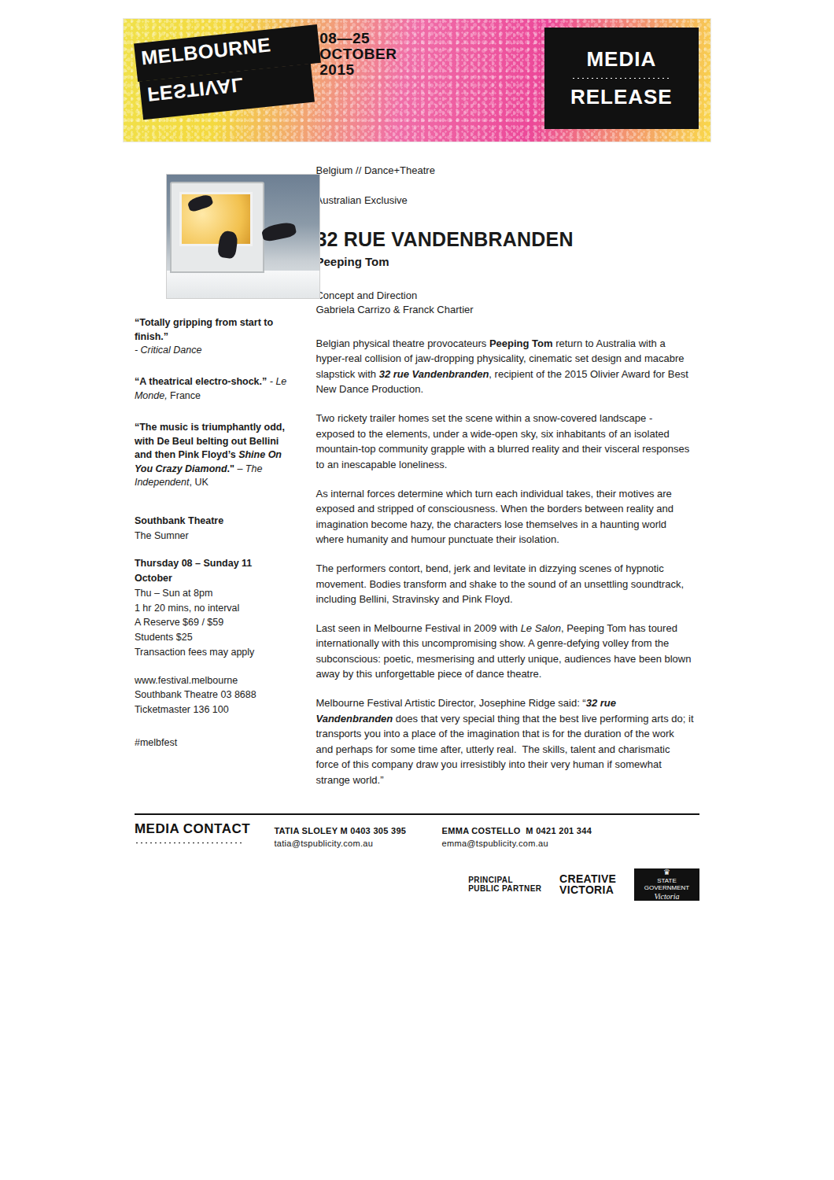MELBOURNE
FESTIVAL
08—25
OCTOBER
2015
MEDIA
RELEASE
“Totally gripping from start to finish.”
- Critical Dance
“A theatrical electro-shock.” - Le Monde, France
“The music is triumphantly odd, with De Beul belting out Bellini and then Pink Floyd’s Shine On You Crazy Diamond." – The Independent, UK
Southbank Theatre
The Sumner
Thursday 08 – Sunday 11 October
Thu – Sun at 8pm
1 hr 20 mins, no interval
A Reserve $69 / $59
Students $25
Transaction fees may apply
www.festival.melbourne
Southbank Theatre 03 8688
Ticketmaster 136 100
#melbfest
Belgium // Dance+Theatre
Australian Exclusive
32 RUE VANDENBRANDEN
Peeping Tom
Concept and Direction
Gabriela Carrizo & Franck Chartier
Belgian physical theatre provocateurs Peeping Tom return to Australia with a hyper-real collision of jaw-dropping physicality, cinematic set design and macabre slapstick with 32 rue Vandenbranden, recipient of the 2015 Olivier Award for Best New Dance Production.
Two rickety trailer homes set the scene within a snow-covered landscape - exposed to the elements, under a wide-open sky, six inhabitants of an isolated mountain-top community grapple with a blurred reality and their visceral responses to an inescapable loneliness.
As internal forces determine which turn each individual takes, their motives are exposed and stripped of consciousness. When the borders between reality and imagination become hazy, the characters lose themselves in a haunting world where humanity and humour punctuate their isolation.
The performers contort, bend, jerk and levitate in dizzying scenes of hypnotic movement. Bodies transform and shake to the sound of an unsettling soundtrack, including Bellini, Stravinsky and Pink Floyd.
Last seen in Melbourne Festival in 2009 with Le Salon, Peeping Tom has toured internationally with this uncompromising show. A genre-defying volley from the subconscious: poetic, mesmerising and utterly unique, audiences have been blown away by this unforgettable piece of dance theatre.
Melbourne Festival Artistic Director, Josephine Ridge said: “32 rue Vandenbranden does that very special thing that the best live performing arts do; it transports you into a place of the imagination that is for the duration of the work and perhaps for some time after, utterly real. The skills, talent and charismatic force of this company draw you irresistibly into their very human if somewhat strange world.”
MEDIA CONTACT
TATIA SLOLEY M 0403 305 395
tatia@tspublicity.com.au
EMMA COSTELLO M 0421 201 344
emma@tspublicity.com.au
PRINCIPAL
PUBLIC PARTNER
CREATIVE
VICTORIA
♛
STATE
GOVERNMENT
Victoria